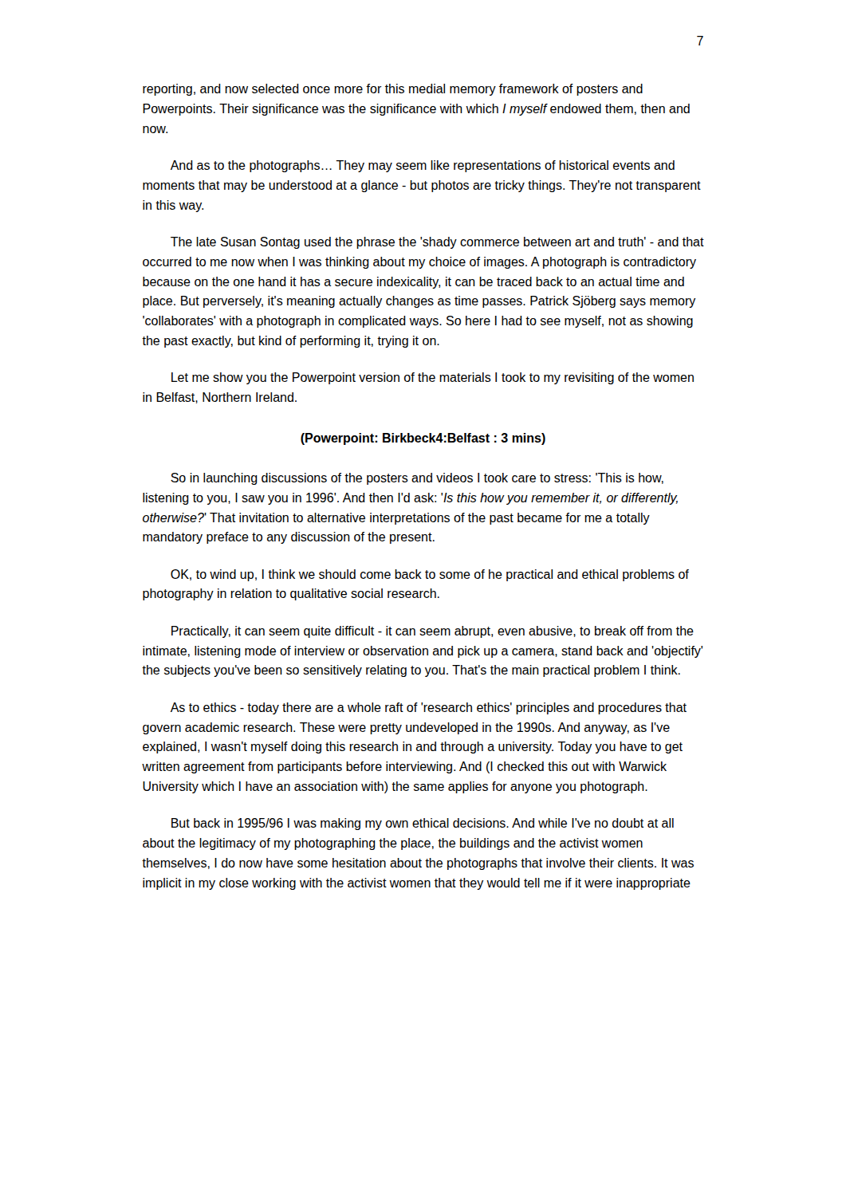7
reporting, and now selected once more for this medial memory framework of posters and Powerpoints. Their significance was the significance with which I myself endowed them, then and now.
And as to the photographs… They may seem like representations of historical events and moments that may be understood at a glance - but photos are tricky things. They're not transparent in this way.
The late Susan Sontag used the phrase the 'shady commerce between art and truth' - and that occurred to me now when I was thinking about my choice of images. A photograph is contradictory because on the one hand it has a secure indexicality, it can be traced back to an actual time and place. But perversely, it's meaning actually changes as time passes. Patrick Sjöberg says memory 'collaborates' with a photograph in complicated ways. So here I had to see myself, not as showing the past exactly, but kind of performing it, trying it on.
Let me show you the Powerpoint version of the materials I took to my revisiting of the women in Belfast, Northern Ireland.
(Powerpoint: Birkbeck4:Belfast : 3 mins)
So in launching discussions of the posters and videos I took care to stress: 'This is how, listening to you, I saw you in 1996'. And then I'd ask: 'Is this how you remember it, or differently, otherwise?' That invitation to alternative interpretations of the past became for me a totally mandatory preface to any discussion of the present.
OK, to wind up, I think we should come back to some of he practical and ethical problems of photography in relation to qualitative social research.
Practically, it can seem quite difficult - it can seem abrupt, even abusive, to break off from the intimate, listening mode of interview or observation and pick up a camera, stand back and 'objectify' the subjects you've been so sensitively relating to you. That's the main practical problem I think.
As to ethics - today there are a whole raft of 'research ethics' principles and procedures that govern academic research. These were pretty undeveloped in the 1990s. And anyway, as I've explained, I wasn't myself doing this research in and through a university. Today you have to get written agreement from participants before interviewing. And (I checked this out with Warwick University which I have an association with) the same applies for anyone you photograph.
But back in 1995/96 I was making my own ethical decisions. And while I've no doubt at all about the legitimacy of my photographing the place, the buildings and the activist women themselves, I do now have some hesitation about the photographs that involve their clients. It was implicit in my close working with the activist women that they would tell me if it were inappropriate